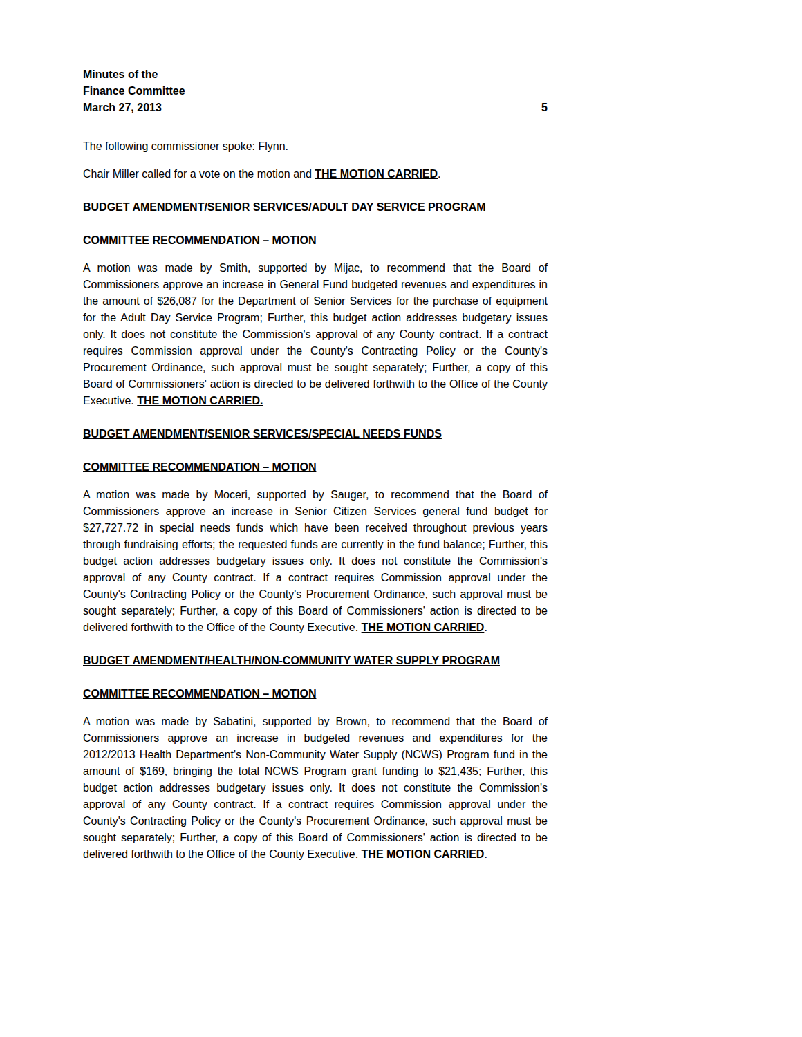Minutes of the
Finance Committee
March 27, 2013 5
The following commissioner spoke: Flynn.
Chair Miller called for a vote on the motion and THE MOTION CARRIED.
BUDGET AMENDMENT/SENIOR SERVICES/ADULT DAY SERVICE PROGRAM
COMMITTEE RECOMMENDATION – MOTION
A motion was made by Smith, supported by Mijac, to recommend that the Board of Commissioners approve an increase in General Fund budgeted revenues and expenditures in the amount of $26,087 for the Department of Senior Services for the purchase of equipment for the Adult Day Service Program; Further, this budget action addresses budgetary issues only. It does not constitute the Commission's approval of any County contract. If a contract requires Commission approval under the County's Contracting Policy or the County's Procurement Ordinance, such approval must be sought separately; Further, a copy of this Board of Commissioners' action is directed to be delivered forthwith to the Office of the County Executive. THE MOTION CARRIED.
BUDGET AMENDMENT/SENIOR SERVICES/SPECIAL NEEDS FUNDS
COMMITTEE RECOMMENDATION – MOTION
A motion was made by Moceri, supported by Sauger, to recommend that the Board of Commissioners approve an increase in Senior Citizen Services general fund budget for $27,727.72 in special needs funds which have been received throughout previous years through fundraising efforts; the requested funds are currently in the fund balance; Further, this budget action addresses budgetary issues only. It does not constitute the Commission's approval of any County contract. If a contract requires Commission approval under the County's Contracting Policy or the County's Procurement Ordinance, such approval must be sought separately; Further, a copy of this Board of Commissioners' action is directed to be delivered forthwith to the Office of the County Executive. THE MOTION CARRIED.
BUDGET AMENDMENT/HEALTH/NON-COMMUNITY WATER SUPPLY PROGRAM
COMMITTEE RECOMMENDATION – MOTION
A motion was made by Sabatini, supported by Brown, to recommend that the Board of Commissioners approve an increase in budgeted revenues and expenditures for the 2012/2013 Health Department's Non-Community Water Supply (NCWS) Program fund in the amount of $169, bringing the total NCWS Program grant funding to $21,435; Further, this budget action addresses budgetary issues only. It does not constitute the Commission's approval of any County contract. If a contract requires Commission approval under the County's Contracting Policy or the County's Procurement Ordinance, such approval must be sought separately; Further, a copy of this Board of Commissioners' action is directed to be delivered forthwith to the Office of the County Executive. THE MOTION CARRIED.